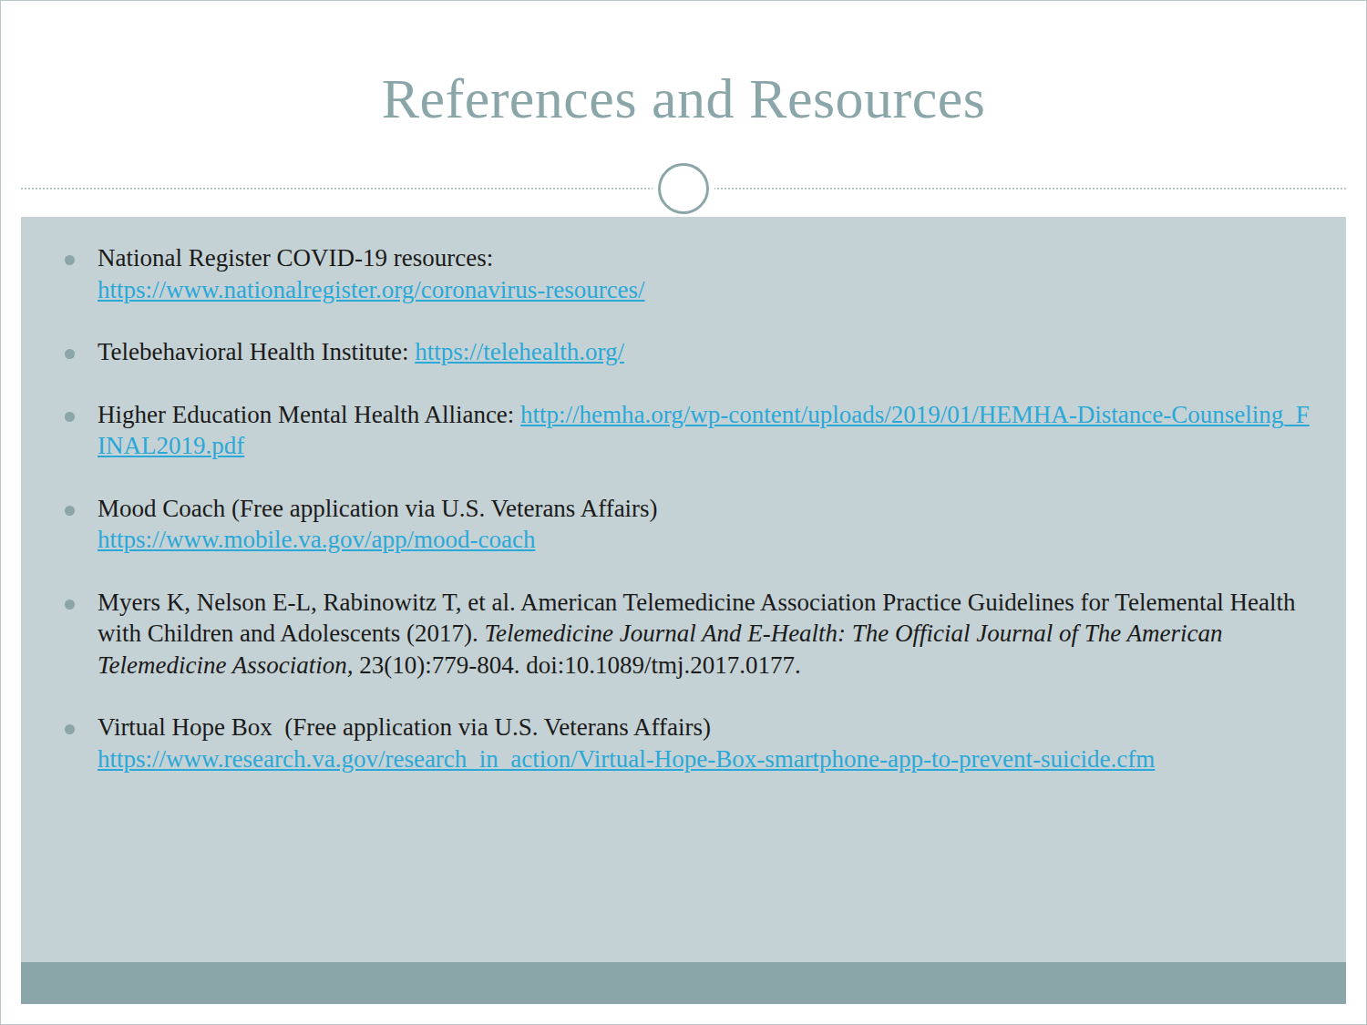References and Resources
National Register COVID-19 resources:
https://www.nationalregister.org/coronavirus-resources/
Telebehavioral Health Institute: https://telehealth.org/
Higher Education Mental Health Alliance: http://hemha.org/wp-content/uploads/2019/01/HEMHA-Distance-Counseling_FINAL2019.pdf
Mood Coach (Free application via U.S. Veterans Affairs)
https://www.mobile.va.gov/app/mood-coach
Myers K, Nelson E-L, Rabinowitz T, et al. American Telemedicine Association Practice Guidelines for Telemental Health with Children and Adolescents (2017). Telemedicine Journal And E-Health: The Official Journal of The American Telemedicine Association, 23(10):779-804. doi:10.1089/tmj.2017.0177.
Virtual Hope Box (Free application via U.S. Veterans Affairs)
https://www.research.va.gov/research_in_action/Virtual-Hope-Box-smartphone-app-to-prevent-suicide.cfm